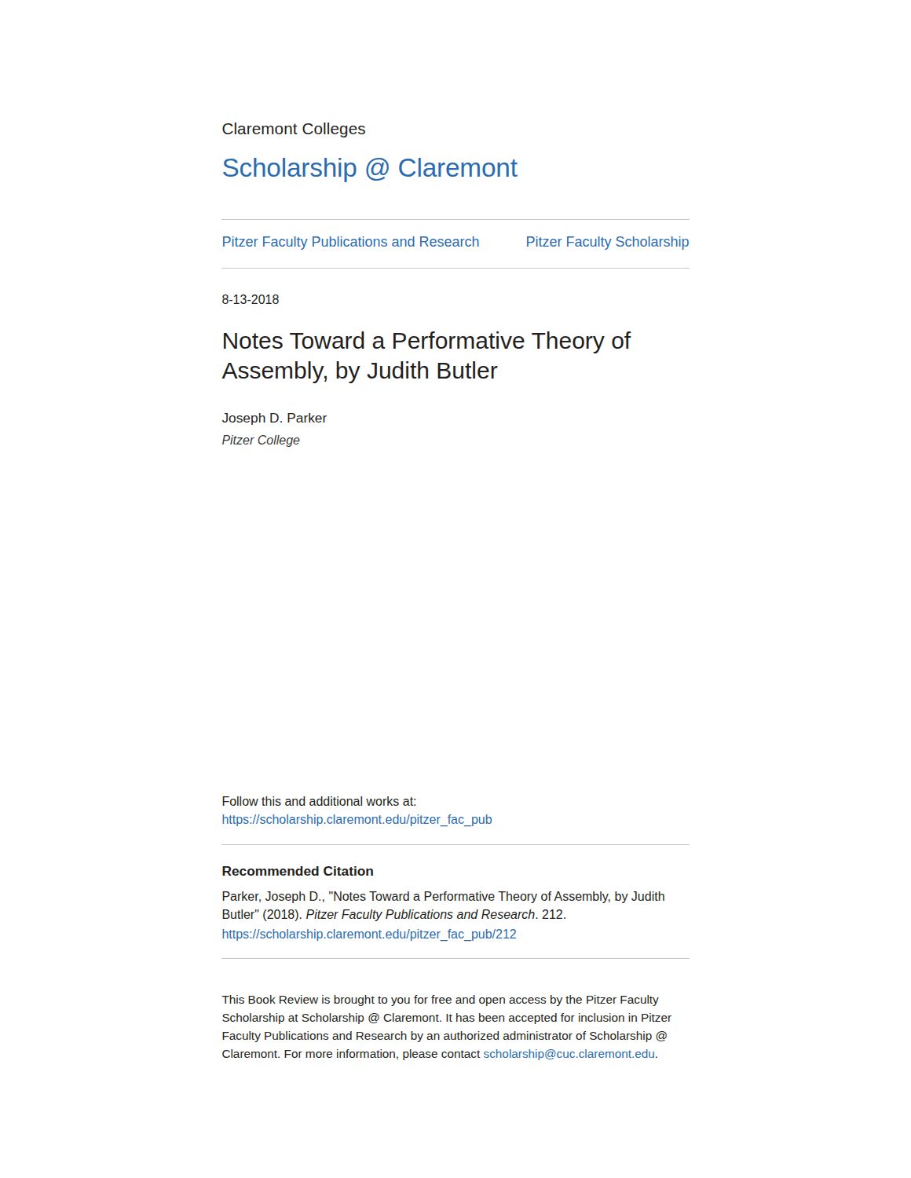Claremont Colleges
Scholarship @ Claremont
Pitzer Faculty Publications and Research
Pitzer Faculty Scholarship
8-13-2018
Notes Toward a Performative Theory of Assembly, by Judith Butler
Joseph D. Parker
Pitzer College
Follow this and additional works at: https://scholarship.claremont.edu/pitzer_fac_pub
Recommended Citation
Parker, Joseph D., "Notes Toward a Performative Theory of Assembly, by Judith Butler" (2018). Pitzer Faculty Publications and Research. 212. https://scholarship.claremont.edu/pitzer_fac_pub/212
This Book Review is brought to you for free and open access by the Pitzer Faculty Scholarship at Scholarship @ Claremont. It has been accepted for inclusion in Pitzer Faculty Publications and Research by an authorized administrator of Scholarship @ Claremont. For more information, please contact scholarship@cuc.claremont.edu.